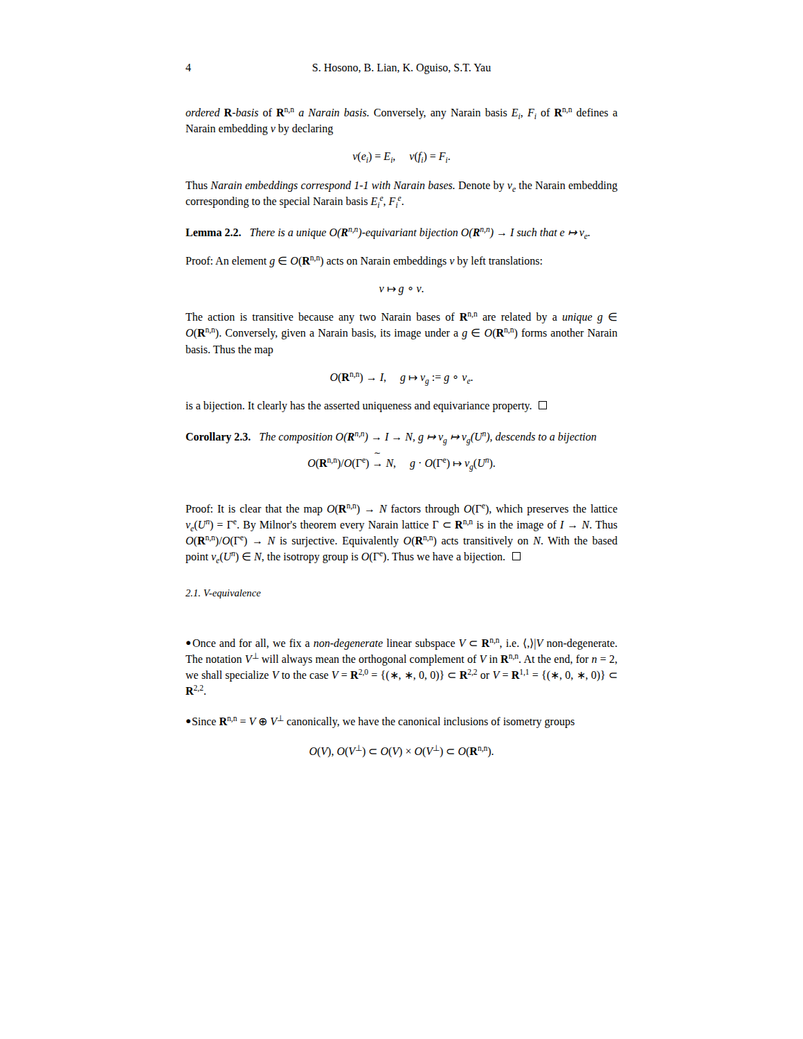4
S. Hosono, B. Lian, K. Oguiso, S.T. Yau
ordered R-basis of Rn,n a Narain basis. Conversely, any Narain basis Ei, Fi of Rn,n defines a Narain embedding ν by declaring
ν(ei) = Ei, ν(fi) = Fi.
Thus Narain embeddings correspond 1-1 with Narain bases. Denote by νe the Narain embedding corresponding to the special Narain basis Eie, Fie.
Lemma 2.2. There is a unique O(Rn,n)-equivariant bijection O(Rn,n) → I such that e ↦ νe.
Proof: An element g ∈ O(Rn,n) acts on Narain embeddings ν by left translations:
ν ↦ g ∘ ν.
The action is transitive because any two Narain bases of Rn,n are related by a unique g ∈ O(Rn,n). Conversely, given a Narain basis, its image under a g ∈ O(Rn,n) forms another Narain basis. Thus the map
O(Rn,n) → I, g ↦ νg := g ∘ νe.
is a bijection. It clearly has the asserted uniqueness and equivariance property.
Corollary 2.3. The composition O(Rn,n) → I → N, g ↦ νg ↦ νg(Un), descends to a bijection
O(Rn,n)/O(Γe) ∼→ N, g · O(Γe) ↦ νg(Un).
Proof: It is clear that the map O(Rn,n) → N factors through O(Γe), which preserves the lattice νe(Un) = Γe. By Milnor's theorem every Narain lattice Γ ⊂ Rn,n is in the image of I → N. Thus O(Rn,n)/O(Γe) → N is surjective. Equivalently O(Rn,n) acts transitively on N. With the based point νe(Un) ∈ N, the isotropy group is O(Γe). Thus we have a bijection.
2.1. V-equivalence
●Once and for all, we fix a non-degenerate linear subspace V ⊂ Rn,n, i.e. ⟨,⟩|V non-degenerate. The notation V⊥ will always mean the orthogonal complement of V in Rn,n. At the end, for n = 2, we shall specialize V to the case V = R2,0 = {(∗, ∗, 0, 0)} ⊂ R2,2 or V = R1,1 = {(∗, 0, ∗, 0)} ⊂ R2,2.
●Since Rn,n = V ⊕ V⊥ canonically, we have the canonical inclusions of isometry groups
O(V), O(V⊥) ⊂ O(V) × O(V⊥) ⊂ O(Rn,n).